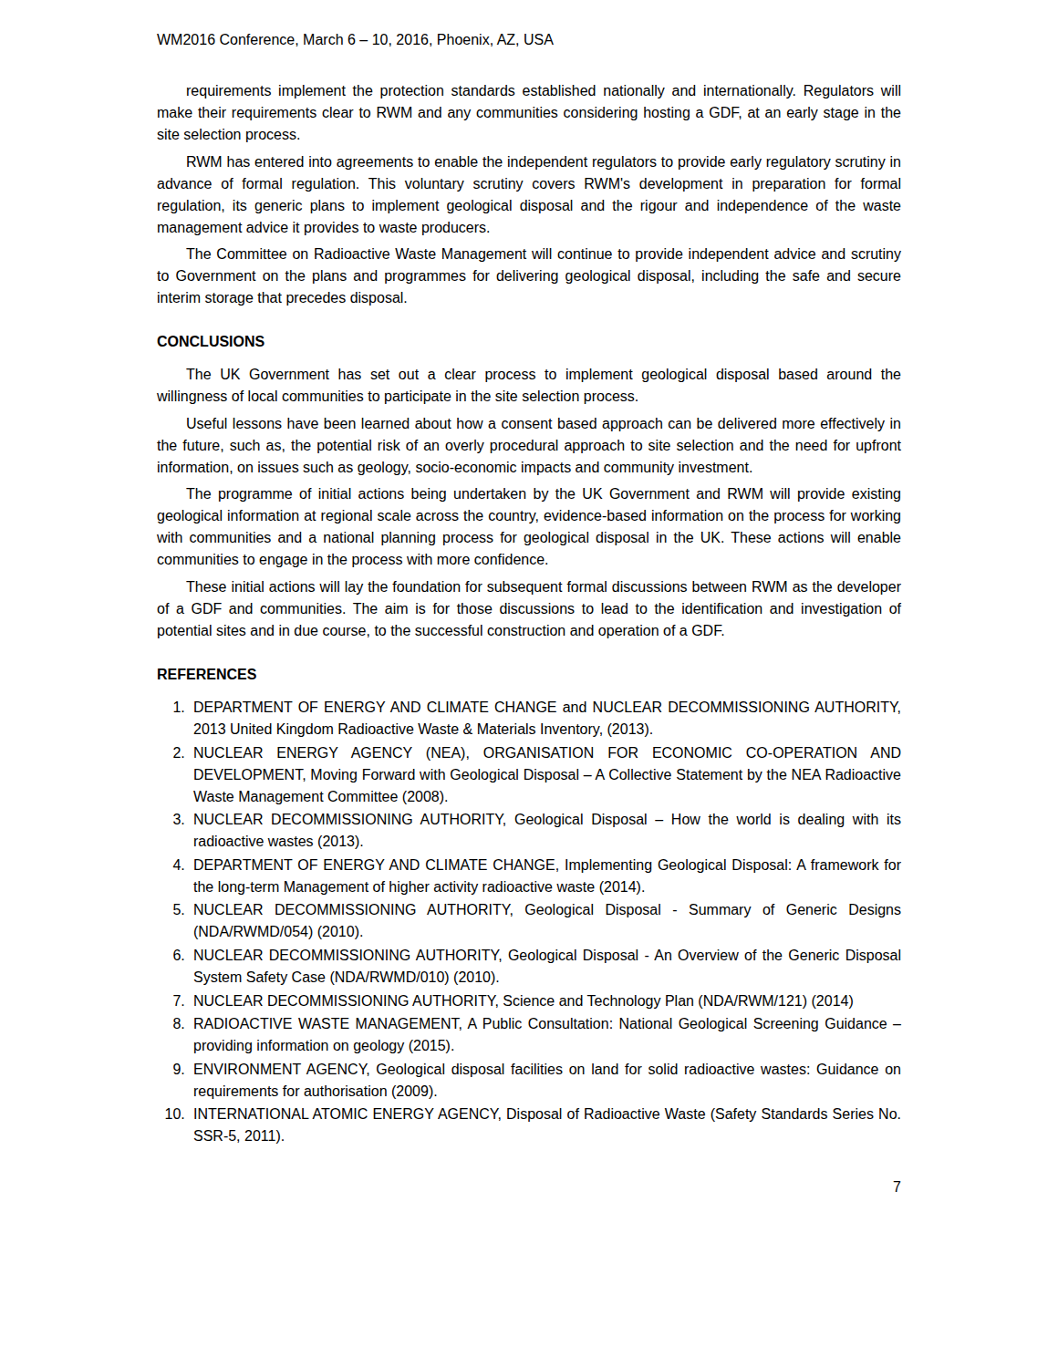WM2016 Conference, March 6 – 10, 2016, Phoenix, AZ, USA
requirements implement the protection standards established nationally and internationally. Regulators will make their requirements clear to RWM and any communities considering hosting a GDF, at an early stage in the site selection process.
RWM has entered into agreements to enable the independent regulators to provide early regulatory scrutiny in advance of formal regulation. This voluntary scrutiny covers RWM's development in preparation for formal regulation, its generic plans to implement geological disposal and the rigour and independence of the waste management advice it provides to waste producers.
The Committee on Radioactive Waste Management will continue to provide independent advice and scrutiny to Government on the plans and programmes for delivering geological disposal, including the safe and secure interim storage that precedes disposal.
Conclusions
The UK Government has set out a clear process to implement geological disposal based around the willingness of local communities to participate in the site selection process.
Useful lessons have been learned about how a consent based approach can be delivered more effectively in the future, such as, the potential risk of an overly procedural approach to site selection and the need for upfront information, on issues such as geology, socio-economic impacts and community investment.
The programme of initial actions being undertaken by the UK Government and RWM will provide existing geological information at regional scale across the country, evidence-based information on the process for working with communities and a national planning process for geological disposal in the UK. These actions will enable communities to engage in the process with more confidence.
These initial actions will lay the foundation for subsequent formal discussions between RWM as the developer of a GDF and communities. The aim is for those discussions to lead to the identification and investigation of potential sites and in due course, to the successful construction and operation of a GDF.
References
DEPARTMENT OF ENERGY AND CLIMATE CHANGE and NUCLEAR DECOMMISSIONING AUTHORITY, 2013 United Kingdom Radioactive Waste & Materials Inventory, (2013).
NUCLEAR ENERGY AGENCY (NEA), ORGANISATION FOR ECONOMIC CO-OPERATION AND DEVELOPMENT, Moving Forward with Geological Disposal – A Collective Statement by the NEA Radioactive Waste Management Committee (2008).
NUCLEAR DECOMMISSIONING AUTHORITY, Geological Disposal – How the world is dealing with its radioactive wastes (2013).
DEPARTMENT OF ENERGY AND CLIMATE CHANGE, Implementing Geological Disposal: A framework for the long-term Management of higher activity radioactive waste (2014).
NUCLEAR DECOMMISSIONING AUTHORITY, Geological Disposal - Summary of Generic Designs (NDA/RWMD/054) (2010).
NUCLEAR DECOMMISSIONING AUTHORITY, Geological Disposal - An Overview of the Generic Disposal System Safety Case (NDA/RWMD/010) (2010).
NUCLEAR DECOMMISSIONING AUTHORITY, Science and Technology Plan (NDA/RWM/121) (2014)
RADIOACTIVE WASTE MANAGEMENT, A Public Consultation: National Geological Screening Guidance – providing information on geology (2015).
ENVIRONMENT AGENCY, Geological disposal facilities on land for solid radioactive wastes: Guidance on requirements for authorisation (2009).
INTERNATIONAL ATOMIC ENERGY AGENCY, Disposal of Radioactive Waste (Safety Standards Series No. SSR-5, 2011).
7